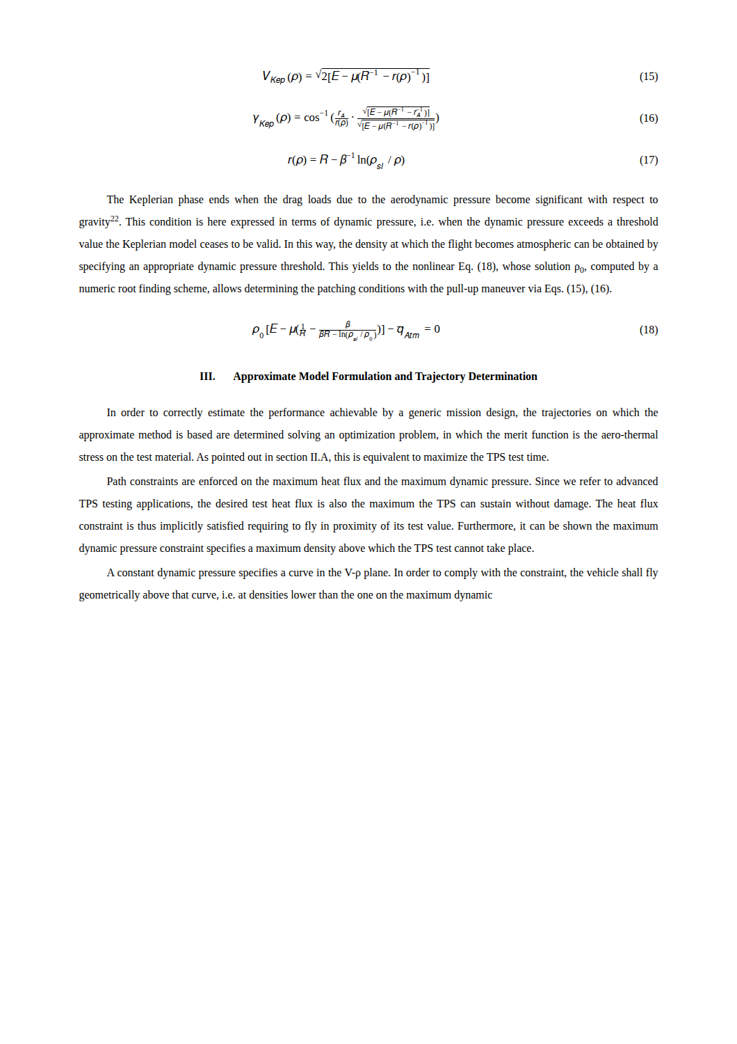VKep (ρ) = 2 [ E−μ ( R−1 − r(ρ) −1 ) ]
(15)
γKep (ρ) = cos−1 ( rA r(ρ) · [ E−μ ( R−1 − rA−1 ) ] [ E−μ ( R−1 − r(ρ) −1 ) ] )
(16)
r(ρ) = R− β−1 ln ( ρsl / ρ )
(17)
The Keplerian phase ends when the drag loads due to the aerodynamic pressure become significant with respect to gravity22. This condition is here expressed in terms of dynamic pressure, i.e. when the dynamic pressure exceeds a threshold value the Keplerian model ceases to be valid. In this way, the density at which the flight becomes atmospheric can be obtained by specifying an appropriate dynamic pressure threshold. This yields to the nonlinear Eq. (18), whose solution ρ0, computed by a numeric root finding scheme, allows determining the patching conditions with the pull-up maneuver via Eqs. (15), (16).
ρ0 [ E−μ ( 1R − β βR−ln ( ρsl / ρ0 ) ) ] − q¯Atm =0
(18)
III. Approximate Model Formulation and Trajectory Determination
In order to correctly estimate the performance achievable by a generic mission design, the trajectories on which the approximate method is based are determined solving an optimization problem, in which the merit function is the aero-thermal stress on the test material. As pointed out in section II.A, this is equivalent to maximize the TPS test time.
Path constraints are enforced on the maximum heat flux and the maximum dynamic pressure. Since we refer to advanced TPS testing applications, the desired test heat flux is also the maximum the TPS can sustain without damage. The heat flux constraint is thus implicitly satisfied requiring to fly in proximity of its test value. Furthermore, it can be shown the maximum dynamic pressure constraint specifies a maximum density above which the TPS test cannot take place.
A constant dynamic pressure specifies a curve in the V-ρ plane. In order to comply with the constraint, the vehicle shall fly geometrically above that curve, i.e. at densities lower than the one on the maximum dynamic